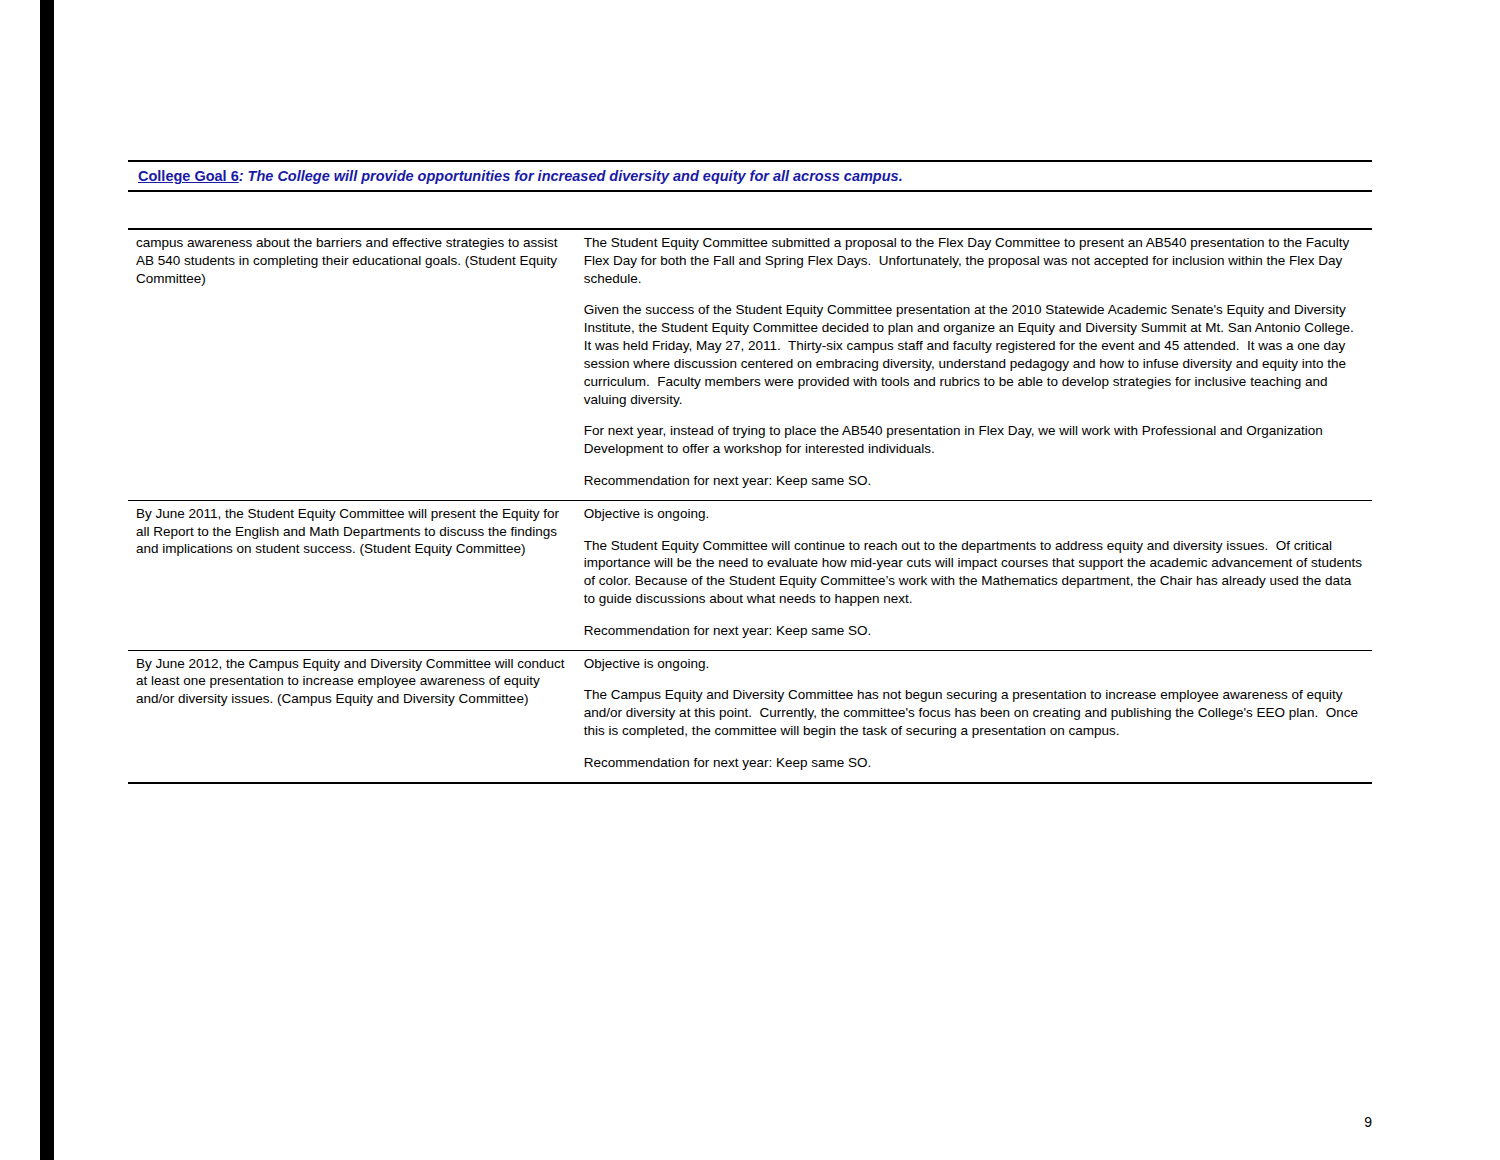College Goal 6: The College will provide opportunities for increased diversity and equity for all across campus.
| campus awareness about the barriers and effective strategies to assist AB 540 students in completing their educational goals. (Student Equity Committee) | The Student Equity Committee submitted a proposal to the Flex Day Committee to present an AB540 presentation to the Faculty Flex Day for both the Fall and Spring Flex Days. Unfortunately, the proposal was not accepted for inclusion within the Flex Day schedule. Given the success of the Student Equity Committee presentation at the 2010 Statewide Academic Senate's Equity and Diversity Institute, the Student Equity Committee decided to plan and organize an Equity and Diversity Summit at Mt. San Antonio College. It was held Friday, May 27, 2011. Thirty-six campus staff and faculty registered for the event and 45 attended. It was a one day session where discussion centered on embracing diversity, understand pedagogy and how to infuse diversity and equity into the curriculum. Faculty members were provided with tools and rubrics to be able to develop strategies for inclusive teaching and valuing diversity. For next year, instead of trying to place the AB540 presentation in Flex Day, we will work with Professional and Organization Development to offer a workshop for interested individuals. Recommendation for next year: Keep same SO. |
| By June 2011, the Student Equity Committee will present the Equity for all Report to the English and Math Departments to discuss the findings and implications on student success. (Student Equity Committee) | Objective is ongoing. The Student Equity Committee will continue to reach out to the departments to address equity and diversity issues. Of critical importance will be the need to evaluate how mid-year cuts will impact courses that support the academic advancement of students of color. Because of the Student Equity Committee’s work with the Mathematics department, the Chair has already used the data to guide discussions about what needs to happen next. Recommendation for next year: Keep same SO. |
| By June 2012, the Campus Equity and Diversity Committee will conduct at least one presentation to increase employee awareness of equity and/or diversity issues. (Campus Equity and Diversity Committee) | Objective is ongoing. The Campus Equity and Diversity Committee has not begun securing a presentation to increase employee awareness of equity and/or diversity at this point. Currently, the committee's focus has been on creating and publishing the College's EEO plan. Once this is completed, the committee will begin the task of securing a presentation on campus. Recommendation for next year: Keep same SO. |
9